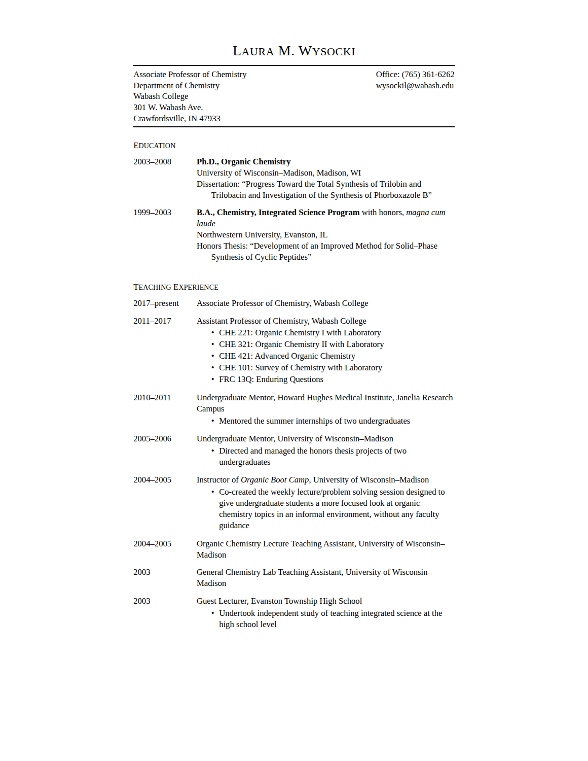LAURA M. WYSOCKI
Office: (765) 361-6262
wysockil@wabash.edu
Associate Professor of Chemistry
Department of Chemistry
Wabash College
301 W. Wabash Ave.
Crawfordsville, IN 47933
EDUCATION
| 2003–2008 | Ph.D., Organic Chemistry University of Wisconsin–Madison, Madison, WI Dissertation: “Progress Toward the Total Synthesis of Trilobin and Trilobacin and Investigation of the Synthesis of Phorboxazole B” |
| 1999–2003 | B.A., Chemistry, Integrated Science Program with honors, magna cum laude Northwestern University, Evanston, IL Honors Thesis: “Development of an Improved Method for Solid–Phase Synthesis of Cyclic Peptides” |
TEACHING EXPERIENCE
| 2017–present | Associate Professor of Chemistry, Wabash College |
| 2011–2017 | Assistant Professor of Chemistry, Wabash College CHE 221: Organic Chemistry I with Laboratory CHE 321: Organic Chemistry II with Laboratory CHE 421: Advanced Organic Chemistry CHE 101: Survey of Chemistry with Laboratory FRC 13Q: Enduring Questions |
| 2010–2011 | Undergraduate Mentor, Howard Hughes Medical Institute, Janelia Research Campus Mentored the summer internships of two undergraduates |
| 2005–2006 | Undergraduate Mentor, University of Wisconsin–Madison Directed and managed the honors thesis projects of two undergraduates |
| 2004–2005 | Instructor of Organic Boot Camp , University of Wisconsin–Madison Co-created the weekly lecture/problem solving session designed to give undergraduate students a more focused look at organic chemistry topics in an informal environment, without any faculty guidance |
| 2004–2005 | Organic Chemistry Lecture Teaching Assistant, University of Wisconsin–Madison |
| 2003 | General Chemistry Lab Teaching Assistant, University of Wisconsin–Madison |
| 2003 | Guest Lecturer, Evanston Township High School Undertook independent study of teaching integrated science at the high school level |